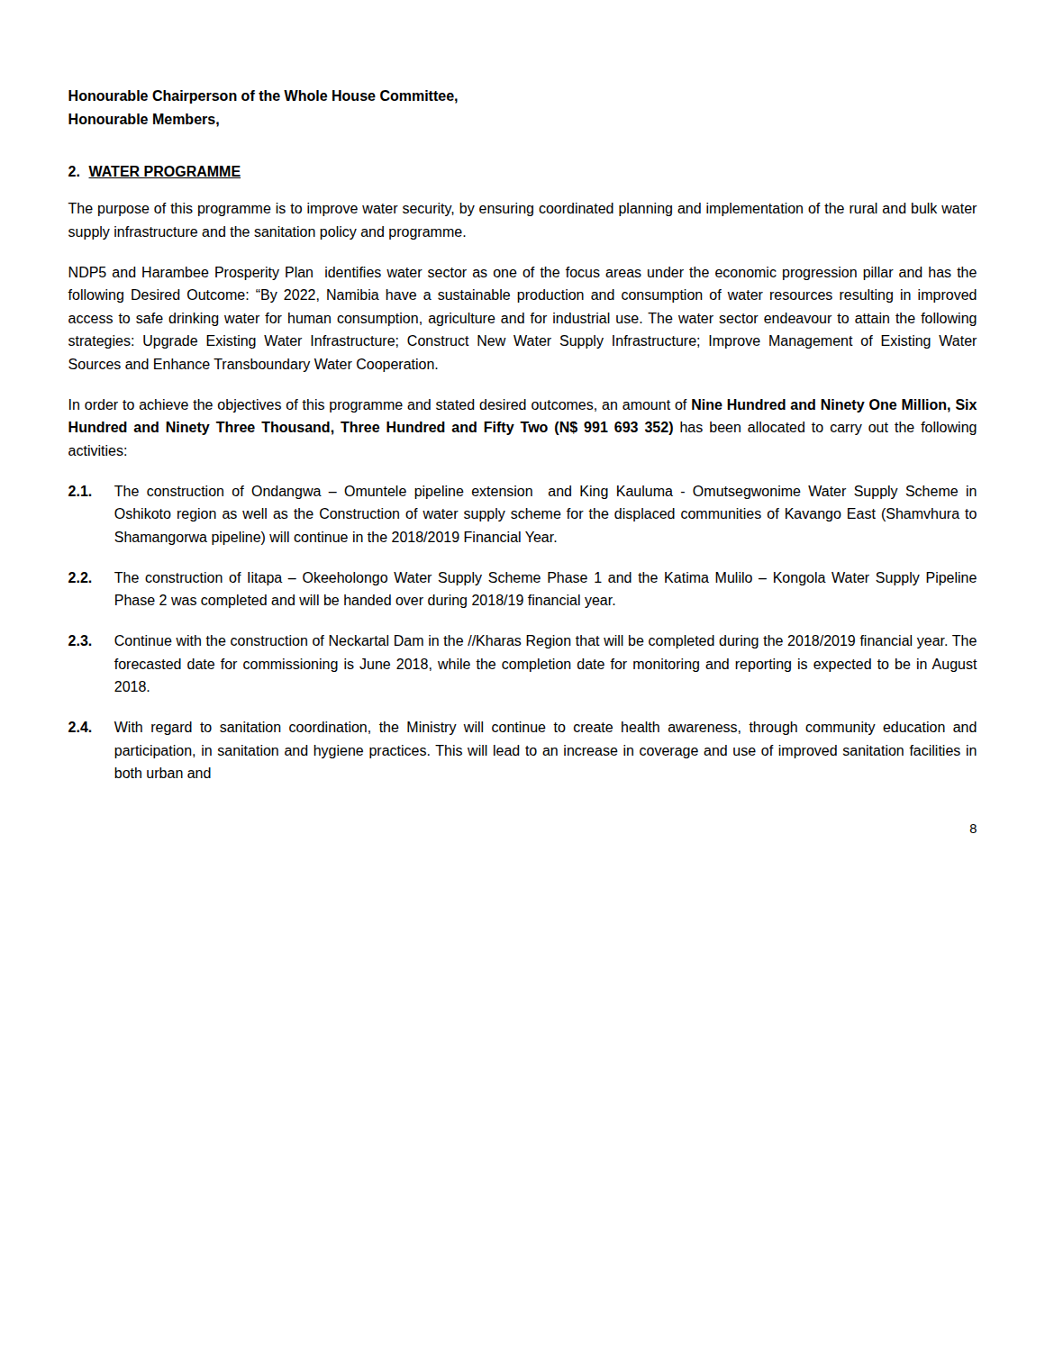Honourable Chairperson of the Whole House Committee,
Honourable Members,
2. WATER PROGRAMME
The purpose of this programme is to improve water security, by ensuring coordinated planning and implementation of the rural and bulk water supply infrastructure and the sanitation policy and programme.
NDP5 and Harambee Prosperity Plan identifies water sector as one of the focus areas under the economic progression pillar and has the following Desired Outcome: “By 2022, Namibia have a sustainable production and consumption of water resources resulting in improved access to safe drinking water for human consumption, agriculture and for industrial use. The water sector endeavour to attain the following strategies: Upgrade Existing Water Infrastructure; Construct New Water Supply Infrastructure; Improve Management of Existing Water Sources and Enhance Transboundary Water Cooperation.
In order to achieve the objectives of this programme and stated desired outcomes, an amount of Nine Hundred and Ninety One Million, Six Hundred and Ninety Three Thousand, Three Hundred and Fifty Two (N$ 991 693 352) has been allocated to carry out the following activities:
2.1.
The construction of Ondangwa – Omuntele pipeline extension and King Kauluma - Omutsegwonime Water Supply Scheme in Oshikoto region as well as the Construction of water supply scheme for the displaced communities of Kavango East (Shamvhura to Shamangorwa pipeline) will continue in the 2018/2019 Financial Year.
2.2.
The construction of Iitapa – Okeeholongo Water Supply Scheme Phase 1 and the Katima Mulilo – Kongola Water Supply Pipeline Phase 2 was completed and will be handed over during 2018/19 financial year.
2.3.
Continue with the construction of Neckartal Dam in the //Kharas Region that will be completed during the 2018/2019 financial year. The forecasted date for commissioning is June 2018, while the completion date for monitoring and reporting is expected to be in August 2018.
2.4.
With regard to sanitation coordination, the Ministry will continue to create health awareness, through community education and participation, in sanitation and hygiene practices. This will lead to an increase in coverage and use of improved sanitation facilities in both urban and
8